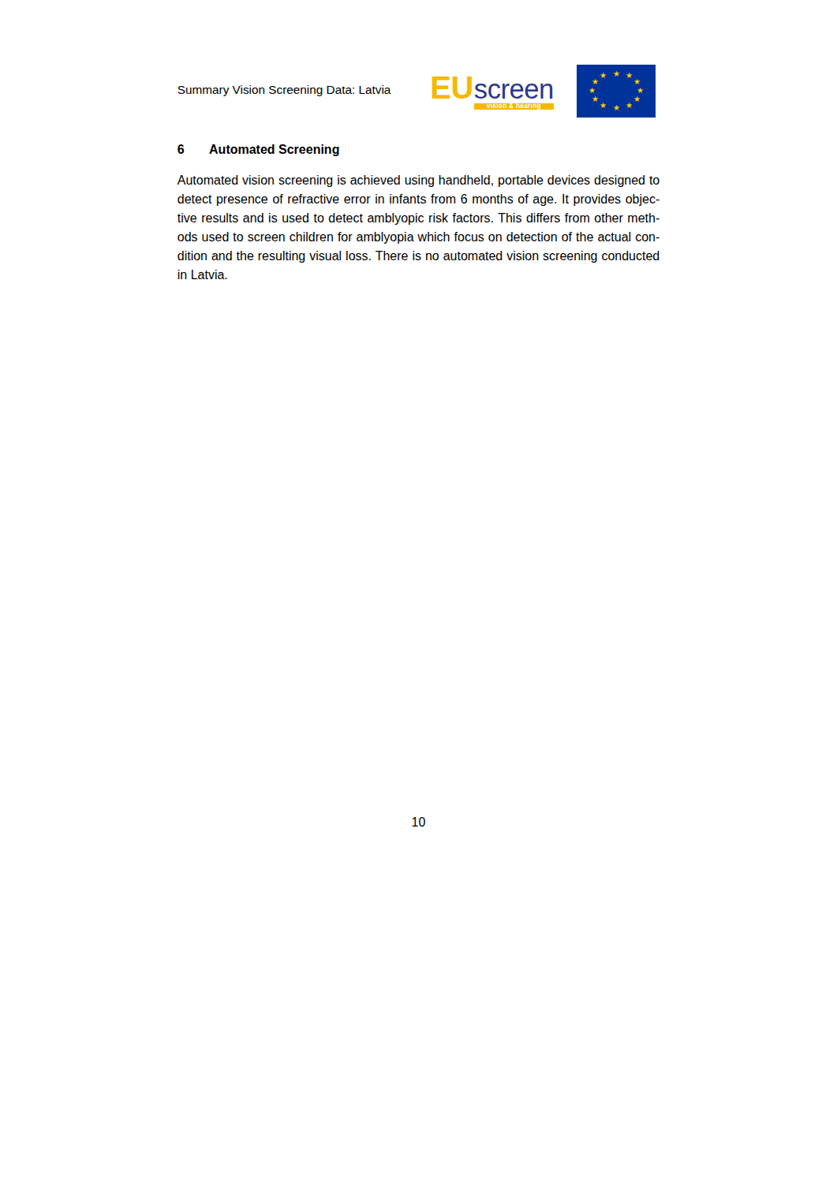Summary Vision Screening Data: Latvia
EU screen vision & hearing
★ ★ ★ ★ ★ ★ ★ ★ ★ ★ ★ ★
6 Automated Screening
Automated vision screening is achieved using handheld, portable devices designed to detect presence of refractive error in infants from 6 months of age. It provides objective results and is used to detect amblyopic risk factors. This differs from other methods used to screen children for amblyopia which focus on detection of the actual condition and the resulting visual loss. There is no automated vision screening conducted in Latvia.
10